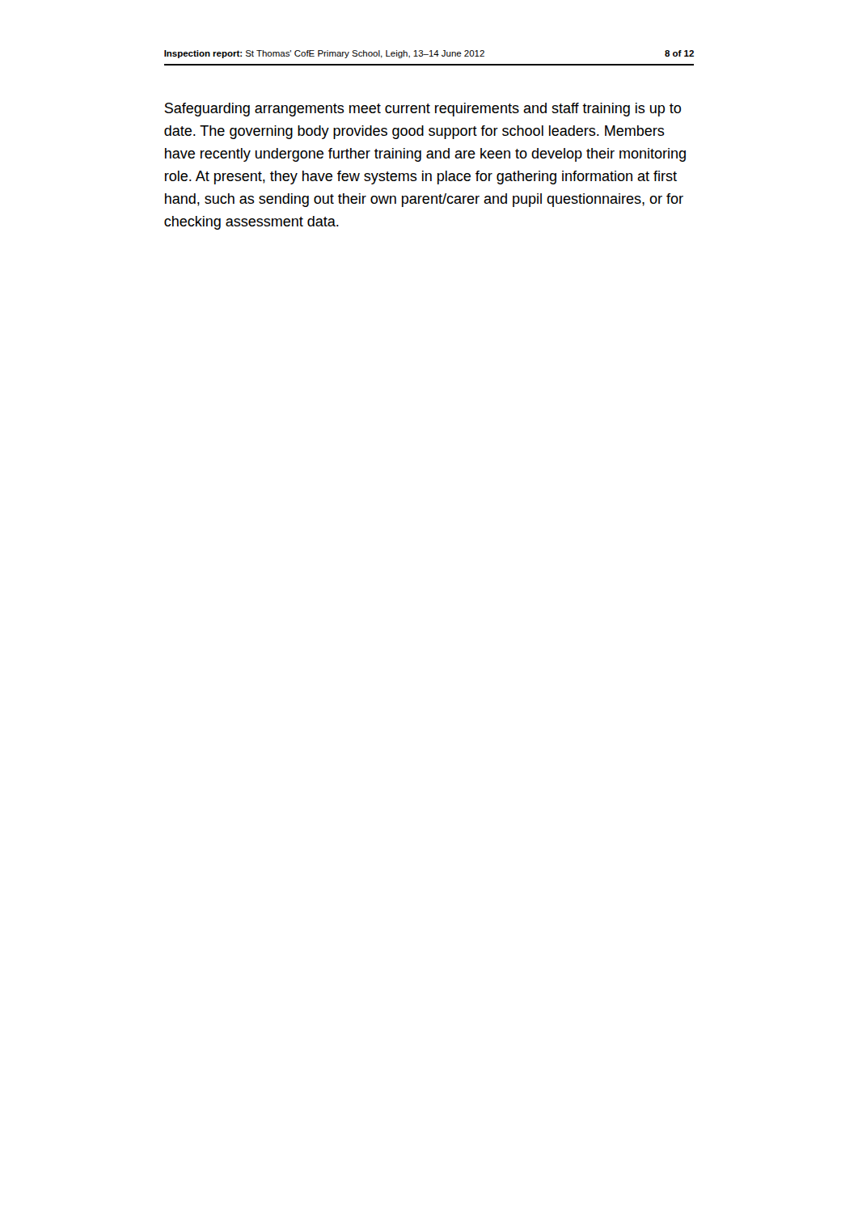Inspection report: St Thomas' CofE Primary School, Leigh, 13–14 June 2012
8 of 12
Safeguarding arrangements meet current requirements and staff training is up to date. The governing body provides good support for school leaders. Members have recently undergone further training and are keen to develop their monitoring role. At present, they have few systems in place for gathering information at first hand, such as sending out their own parent/carer and pupil questionnaires, or for checking assessment data.